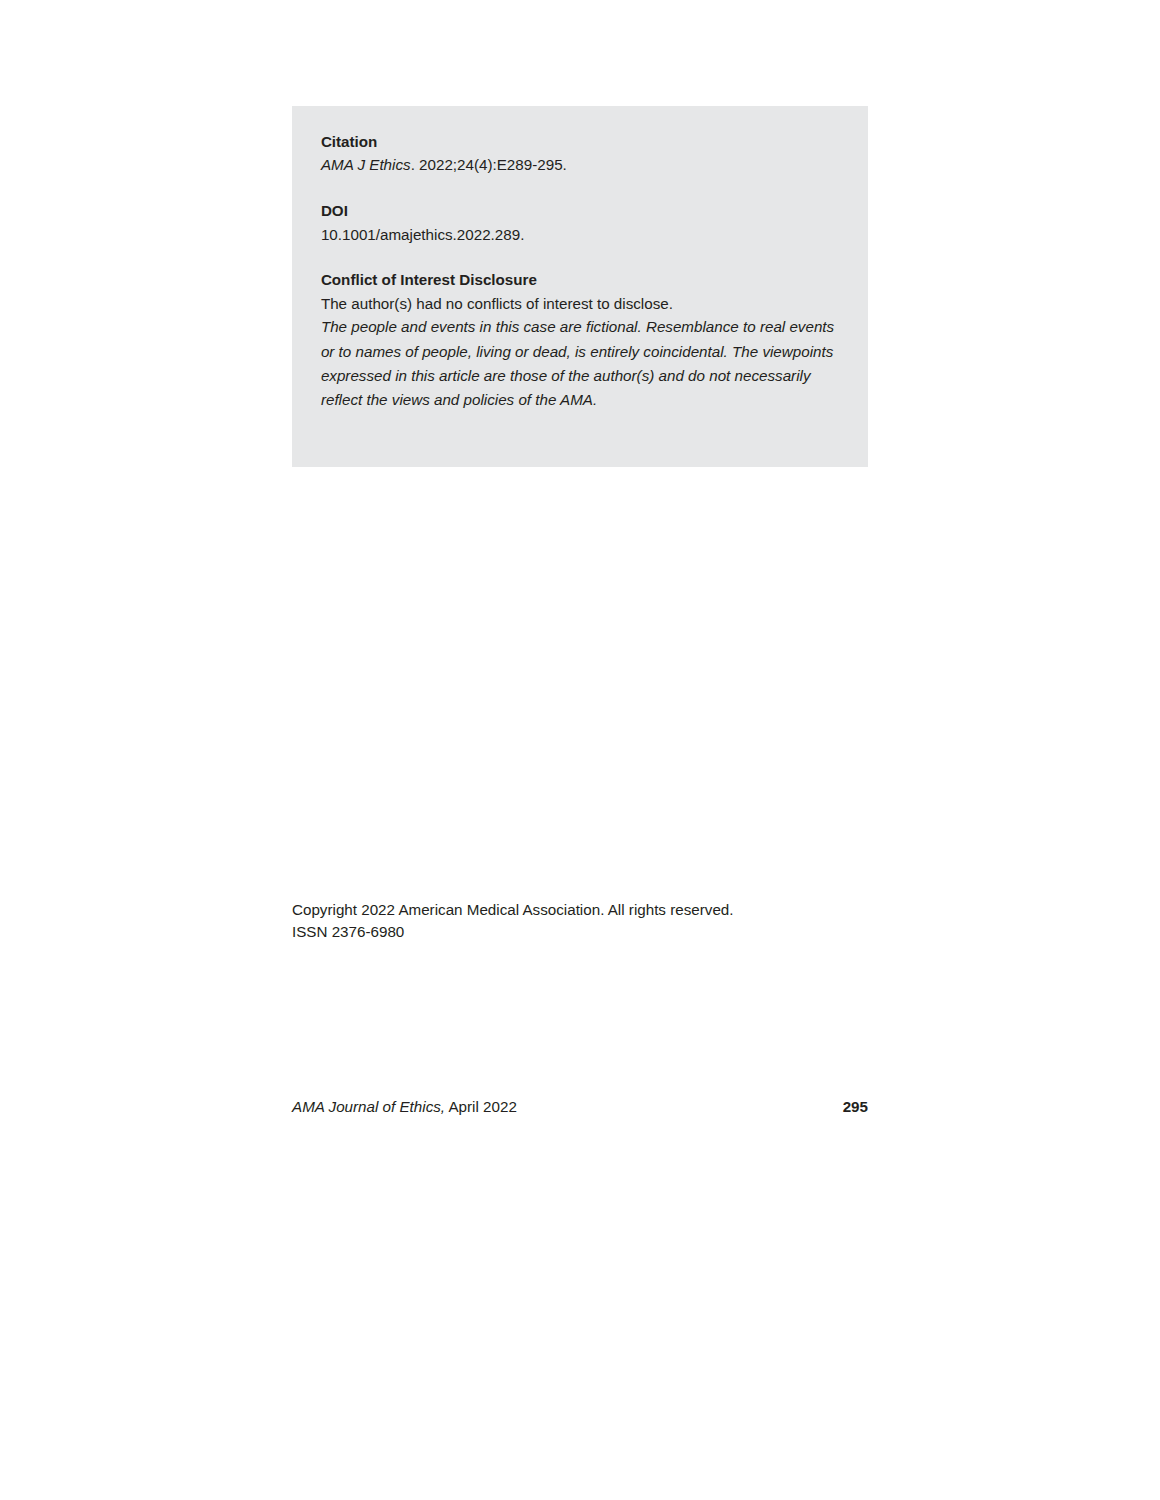Citation
AMA J Ethics. 2022;24(4):E289-295.
DOI
10.1001/amajethics.2022.289.
Conflict of Interest Disclosure
The author(s) had no conflicts of interest to disclose.
The people and events in this case are fictional. Resemblance to real events or to names of people, living or dead, is entirely coincidental. The viewpoints expressed in this article are those of the author(s) and do not necessarily reflect the views and policies of the AMA.
Copyright 2022 American Medical Association. All rights reserved.
ISSN 2376-6980
AMA Journal of Ethics, April 2022 295